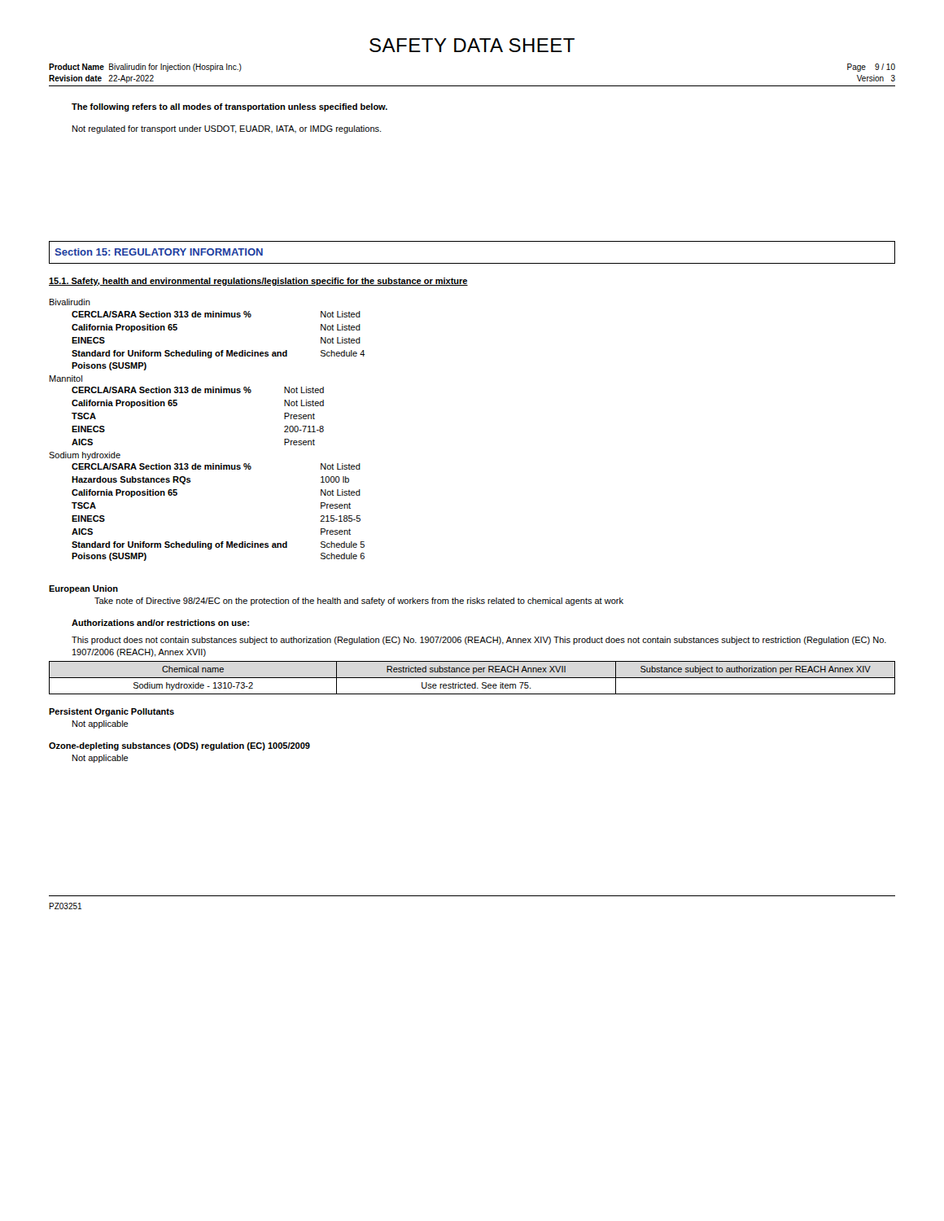SAFETY DATA SHEET
| Product Name Bivalirudin for Injection (Hospira Inc.) | Page 9 / 10 |
| Revision date 22-Apr-2022 | Version 3 |
The following refers to all modes of transportation unless specified below.
Not regulated for transport under USDOT, EUADR, IATA, or IMDG regulations.
Section 15: REGULATORY INFORMATION
15.1. Safety, health and environmental regulations/legislation specific for the substance or mixture
Bivalirudin
| CERCLA/SARA Section 313 de minimus % | Not Listed |
| California Proposition 65 | Not Listed |
| EINECS | Not Listed |
| Standard for Uniform Scheduling of Medicines and Poisons (SUSMP) | Schedule 4 |
Mannitol
| CERCLA/SARA Section 313 de minimus % | Not Listed |
| California Proposition 65 | Not Listed |
| TSCA | Present |
| EINECS | 200-711-8 |
| AICS | Present |
Sodium hydroxide
| CERCLA/SARA Section 313 de minimus % | Not Listed |
| Hazardous Substances RQs | 1000 lb |
| California Proposition 65 | Not Listed |
| TSCA | Present |
| EINECS | 215-185-5 |
| AICS | Present |
| Standard for Uniform Scheduling of Medicines and Poisons (SUSMP) | Schedule 5 Schedule 6 |
European Union
Take note of Directive 98/24/EC on the protection of the health and safety of workers from the risks related to chemical agents at work
Authorizations and/or restrictions on use:
This product does not contain substances subject to authorization (Regulation (EC) No. 1907/2006 (REACH), Annex XIV) This product does not contain substances subject to restriction (Regulation (EC) No. 1907/2006 (REACH), Annex XVII)
| Chemical name | Restricted substance per REACH Annex XVII | Substance subject to authorization per REACH Annex XIV |
| --- | --- | --- |
| Sodium hydroxide - 1310-73-2 | Use restricted. See item 75. | |
Persistent Organic Pollutants
Not applicable
Ozone-depleting substances (ODS) regulation (EC) 1005/2009
Not applicable
PZ03251